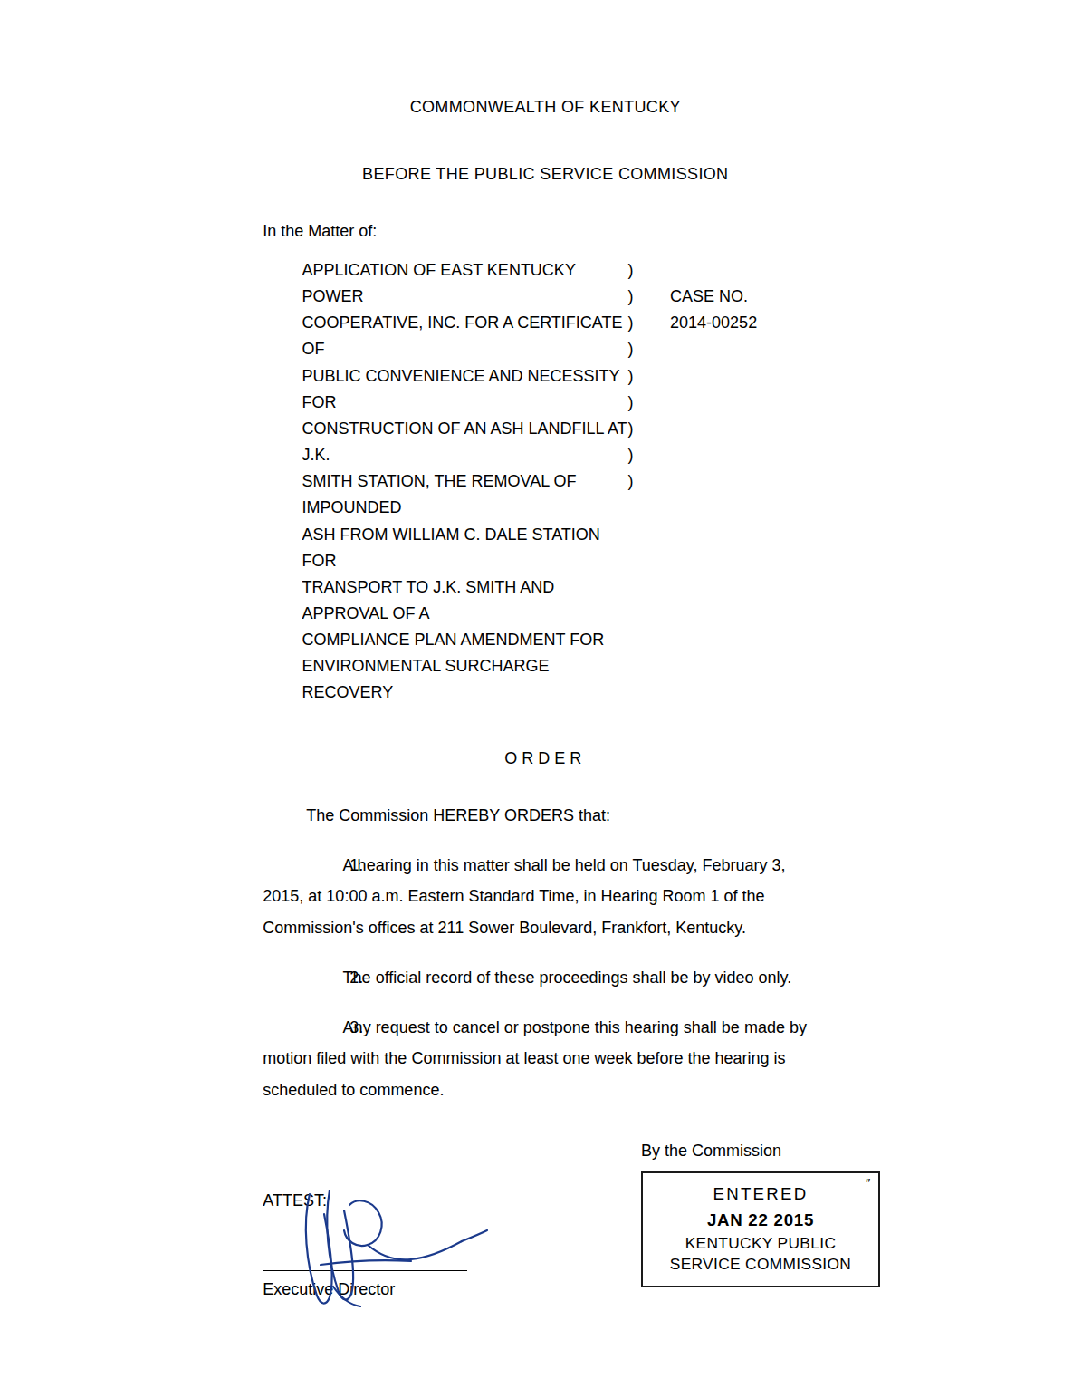COMMONWEALTH OF KENTUCKY
BEFORE THE PUBLIC SERVICE COMMISSION
In the Matter of:
| APPLICATION OF EAST KENTUCKY POWER COOPERATIVE, INC. FOR A CERTIFICATE OF PUBLIC CONVENIENCE AND NECESSITY FOR CONSTRUCTION OF AN ASH LANDFILL AT J.K. SMITH STATION, THE REMOVAL OF IMPOUNDED ASH FROM WILLIAM C. DALE STATION FOR TRANSPORT TO J.K. SMITH AND APPROVAL OF A COMPLIANCE PLAN AMENDMENT FOR ENVIRONMENTAL SURCHARGE RECOVERY | ) ) ) ) ) ) ) ) ) | CASE NO. 2014-00252 |
ORDER
The Commission HEREBY ORDERS that:
1. A hearing in this matter shall be held on Tuesday, February 3, 2015, at 10:00 a.m. Eastern Standard Time, in Hearing Room 1 of the Commission's offices at 211 Sower Boulevard, Frankfort, Kentucky.
2. The official record of these proceedings shall be by video only.
3. Any request to cancel or postpone this hearing shall be made by motion filed with the Commission at least one week before the hearing is scheduled to commence.
By the Commission
″
ENTERED
JAN 22 2015
KENTUCKY PUBLIC
SERVICE COMMISSION
ATTEST:
Executive Director